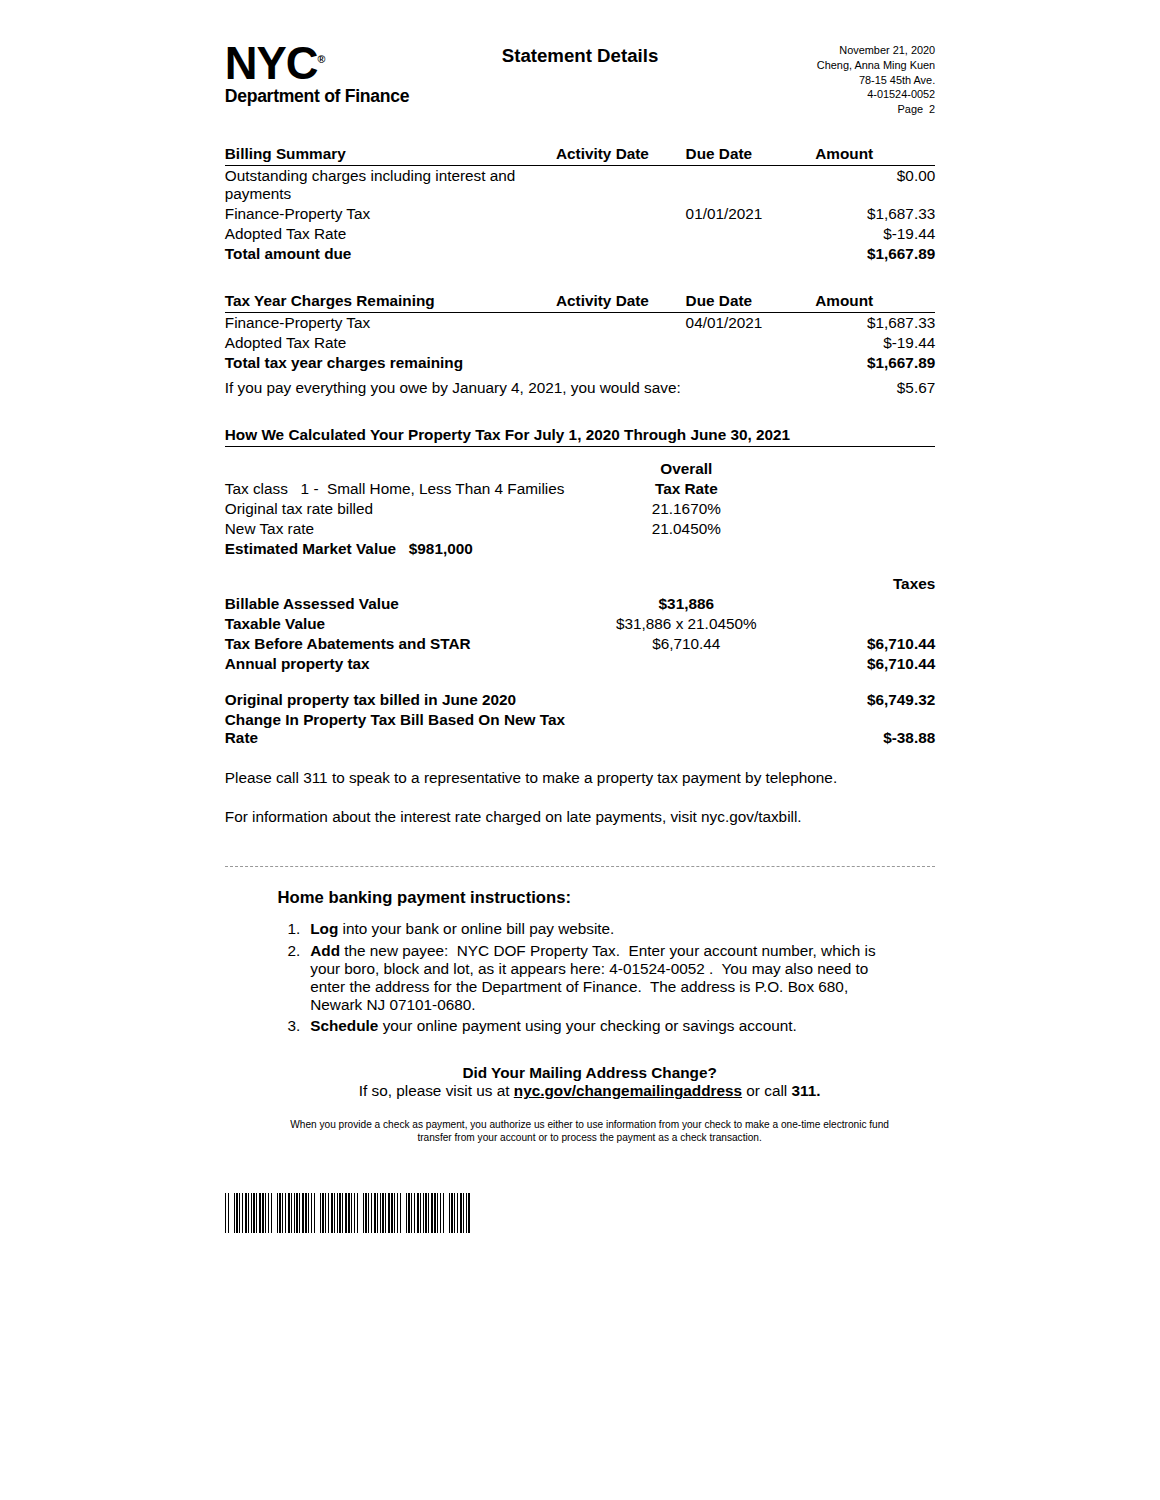NYC®
Department of Finance
Statement Details
November 21, 2020
Cheng, Anna Ming Kuen
78-15 45th Ave.
4-01524-0052
Page 2
| Billing Summary | Activity Date | Due Date | Amount |
| --- | --- | --- | --- |
| Outstanding charges including interest and payments | | | $0.00 |
| Finance-Property Tax | | 01/01/2021 | $1,687.33 |
| Adopted Tax Rate | | | $-19.44 |
| Total amount due | | | $1,667.89 |
| Tax Year Charges Remaining | Activity Date | Due Date | Amount |
| --- | --- | --- | --- |
| Finance-Property Tax | | 04/01/2021 | $1,687.33 |
| Adopted Tax Rate | | | $-19.44 |
| Total tax year charges remaining | | | $1,667.89 |
| If you pay everything you owe by January 4, 2021, you would save: | $5.67 |
How We Calculated Your Property Tax For July 1, 2020 Through June 30, 2021
| | Overall | |
| Tax class 1 - Small Home, Less Than 4 Families | Tax Rate | |
| Original tax rate billed | 21.1670% | |
| New Tax rate | 21.0450% | |
| Estimated Market Value $981,000 | | |
| | | Taxes |
| Billable Assessed Value | $31,886 | |
| Taxable Value | $31,886 x 21.0450% | |
| Tax Before Abatements and STAR | $6,710.44 | $6,710.44 |
| Annual property tax | | $6,710.44 |
| Original property tax billed in June 2020 | | $6,749.32 |
| Change In Property Tax Bill Based On New Tax Rate | | $-38.88 |
Please call 311 to speak to a representative to make a property tax payment by telephone.
For information about the interest rate charged on late payments, visit nyc.gov/taxbill.
Home banking payment instructions:
Log into your bank or online bill pay website.
Add the new payee: NYC DOF Property Tax. Enter your account number, which is your boro, block and lot, as it appears here: 4-01524-0052 . You may also need to enter the address for the Department of Finance. The address is P.O. Box 680, Newark NJ 07101-0680.
Schedule your online payment using your checking or savings account.
Did Your Mailing Address Change?
If so, please visit us at nyc.gov/changemailingaddress or call 311.
When you provide a check as payment, you authorize us either to use information from your check to make a one-time electronic fund
transfer from your account or to process the payment as a check transaction.